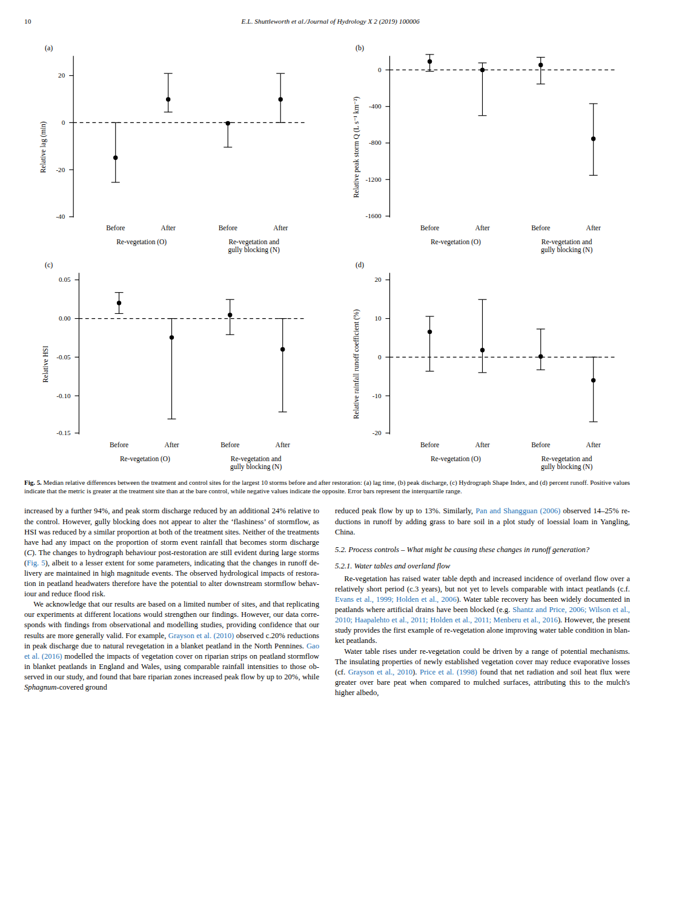10 E.L. Shuttleworth et al./Journal of Hydrology X 2 (2019) 100006
(a) 20 0 -20 -40 Before After Before After Re-vegetation (O) Re-vegetation and gully blocking (N) Relative lag (min)
(b) 0 -400 -800 -1200 -1600 Before After Before After Re-vegetation (O) Re-vegetation and gully blocking (N) Relative peak storm Q (L s⁻¹ km⁻²)
(c) 0.05 0.00 -0.05 -0.10 -0.15 Before After Before After Re-vegetation (O) Re-vegetation and gully blocking (N) Relative HSI
(d) 20 10 0 -10 -20 Before After Before After Re-vegetation (O) Re-vegetation and gully blocking (N) Relative rainfall runoff coefficient (%)
Fig. 5. Median relative differences between the treatment and control sites for the largest 10 storms before and after restoration: (a) lag time, (b) peak discharge, (c) Hydrograph Shape Index, and (d) percent runoff. Positive values indicate that the metric is greater at the treatment site than at the bare control, while negative values indicate the opposite. Error bars represent the interquartile range.
increased by a further 94%, and peak storm discharge reduced by an additional 24% relative to the control. However, gully blocking does not appear to alter the ‘flashiness’ of stormflow, as HSI was reduced by a similar proportion at both of the treatment sites. Neither of the treatments have had any impact on the proportion of storm event rainfall that becomes storm discharge (C). The changes to hydrograph behaviour post-restoration are still evident during large storms (Fig. 5), albeit to a lesser extent for some parameters, indicating that the changes in runoff delivery are maintained in high magnitude events. The observed hydrological impacts of restoration in peatland headwaters therefore have the potential to alter downstream stormflow behaviour and reduce flood risk.
We acknowledge that our results are based on a limited number of sites, and that replicating our experiments at different locations would strengthen our findings. However, our data corresponds with findings from observational and modelling studies, providing confidence that our results are more generally valid. For example, Grayson et al. (2010) observed c.20% reductions in peak discharge due to natural revegetation in a blanket peatland in the North Pennines. Gao et al. (2016) modelled the impacts of vegetation cover on riparian strips on peatland stormflow in blanket peatlands in England and Wales, using comparable rainfall intensities to those observed in our study, and found that bare riparian zones increased peak flow by up to 20%, while Sphagnum-covered ground
reduced peak flow by up to 13%. Similarly, Pan and Shangguan (2006) observed 14–25% reductions in runoff by adding grass to bare soil in a plot study of loessial loam in Yangling, China.
5.2. Process controls – What might be causing these changes in runoff generation?
5.2.1. Water tables and overland flow
Re-vegetation has raised water table depth and increased incidence of overland flow over a relatively short period (c.3 years), but not yet to levels comparable with intact peatlands (c.f. Evans et al., 1999; Holden et al., 2006). Water table recovery has been widely documented in peatlands where artificial drains have been blocked (e.g. Shantz and Price, 2006; Wilson et al., 2010; Haapalehto et al., 2011; Holden et al., 2011; Menberu et al., 2016). However, the present study provides the first example of re-vegetation alone improving water table condition in blanket peatlands.
Water table rises under re-vegetation could be driven by a range of potential mechanisms. The insulating properties of newly established vegetation cover may reduce evaporative losses (cf. Grayson et al., 2010). Price et al. (1998) found that net radiation and soil heat flux were greater over bare peat when compared to mulched surfaces, attributing this to the mulch's higher albedo,